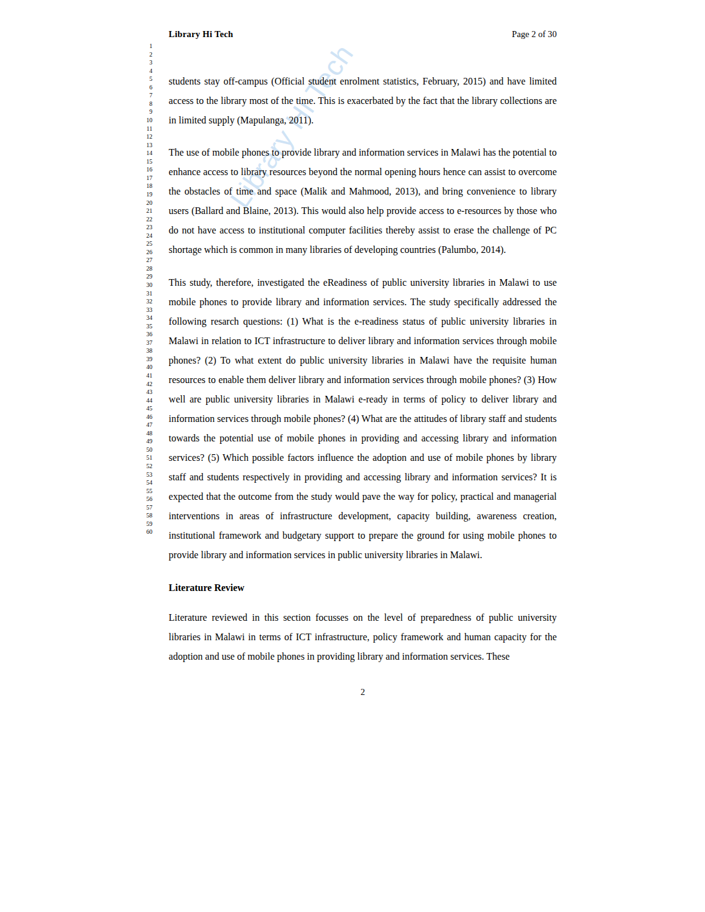Library Hi Tech Page 2 of 30
1
2
3
4
5
6
7
8
9
10
11
12
13
14
15
16
17
18
19
20
21
22
23
24
25
26
27
28
29
30
31
32
33
34
35
36
37
38
39
40
41
42
43
44
45
46
47
48
49
50
51
52
53
54
55
56
57
58
59
60
Library Hi Tech
students stay off-campus (Official student enrolment statistics, February, 2015) and have limited access to the library most of the time. This is exacerbated by the fact that the library collections are in limited supply (Mapulanga, 2011).
The use of mobile phones to provide library and information services in Malawi has the potential to enhance access to library resources beyond the normal opening hours hence can assist to overcome the obstacles of time and space (Malik and Mahmood, 2013), and bring convenience to library users (Ballard and Blaine, 2013). This would also help provide access to e-resources by those who do not have access to institutional computer facilities thereby assist to erase the challenge of PC shortage which is common in many libraries of developing countries (Palumbo, 2014).
This study, therefore, investigated the eReadiness of public university libraries in Malawi to use mobile phones to provide library and information services. The study specifically addressed the following resarch questions: (1) What is the e-readiness status of public university libraries in Malawi in relation to ICT infrastructure to deliver library and information services through mobile phones? (2) To what extent do public university libraries in Malawi have the requisite human resources to enable them deliver library and information services through mobile phones? (3) How well are public university libraries in Malawi e-ready in terms of policy to deliver library and information services through mobile phones? (4) What are the attitudes of library staff and students towards the potential use of mobile phones in providing and accessing library and information services? (5) Which possible factors influence the adoption and use of mobile phones by library staff and students respectively in providing and accessing library and information services? It is expected that the outcome from the study would pave the way for policy, practical and managerial interventions in areas of infrastructure development, capacity building, awareness creation, institutional framework and budgetary support to prepare the ground for using mobile phones to provide library and information services in public university libraries in Malawi.
Literature Review
Literature reviewed in this section focusses on the level of preparedness of public university libraries in Malawi in terms of ICT infrastructure, policy framework and human capacity for the adoption and use of mobile phones in providing library and information services. These
2